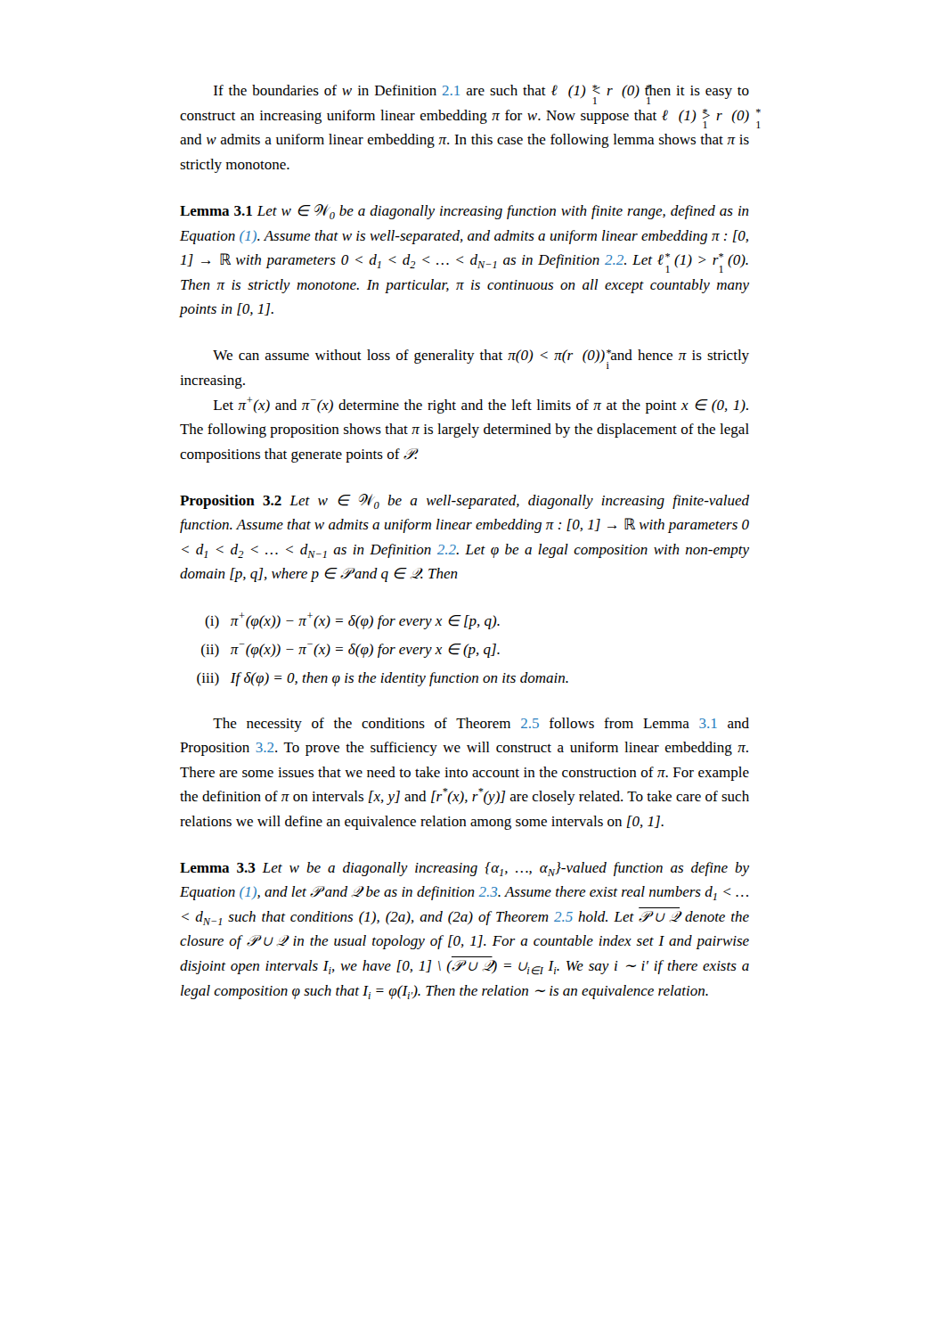If the boundaries of w in Definition 2.1 are such that ℓ*1(1) < r*1(0) then it is easy to construct an increasing uniform linear embedding π for w. Now suppose that ℓ*1(1) > r*1(0) and w admits a uniform linear embedding π. In this case the following lemma shows that π is strictly monotone.
Lemma 3.1 Let w ∈ 𝒲0 be a diagonally increasing function with finite range, defined as in Equation (1). Assume that w is well-separated, and admits a uniform linear embedding π : [0, 1] → ℝ with parameters 0 < d1 < d2 < … < dN−1 as in Definition 2.2. Let ℓ*1(1) > r*1(0). Then π is strictly monotone. In particular, π is continuous on all except countably many points in [0, 1].
We can assume without loss of generality that π(0) < π(r*i(0)) and hence π is strictly increasing.
Let π+(x) and π−(x) determine the right and the left limits of π at the point x ∈ (0, 1). The following proposition shows that π is largely determined by the displacement of the legal compositions that generate points of 𝒫.
Proposition 3.2 Let w ∈ 𝒲0 be a well-separated, diagonally increasing finite-valued function. Assume that w admits a uniform linear embedding π : [0, 1] → ℝ with parameters 0 < d1 < d2 < … < dN−1 as in Definition 2.2. Let φ be a legal composition with non-empty domain [p, q], where p ∈ 𝒫 and q ∈ 𝒬. Then
(i) π+(φ(x)) − π+(x) = δ(φ) for every x ∈ [p, q).
(ii) π−(φ(x)) − π−(x) = δ(φ) for every x ∈ (p, q].
(iii) If δ(φ) = 0, then φ is the identity function on its domain.
The necessity of the conditions of Theorem 2.5 follows from Lemma 3.1 and Proposition 3.2. To prove the sufficiency we will construct a uniform linear embedding π. There are some issues that we need to take into account in the construction of π. For example the definition of π on intervals [x, y] and [r*(x), r*(y)] are closely related. To take care of such relations we will define an equivalence relation among some intervals on [0, 1].
Lemma 3.3 Let w be a diagonally increasing {α1, …, αN}-valued function as define by Equation (1), and let 𝒫 and 𝒬 be as in definition 2.3. Assume there exist real numbers d1 < … < dN−1 such that conditions (1), (2a), and (2a) of Theorem 2.5 hold. Let 𝒫 ∪ 𝒬 denote the closure of 𝒫 ∪ 𝒬 in the usual topology of [0, 1]. For a countable index set I and pairwise disjoint open intervals Ii, we have [0, 1] \ (𝒫 ∪ 𝒬) = ∪i∈I Ii. We say i ∼ i′ if there exists a legal composition φ such that Ii = φ(Ii′). Then the relation ∼ is an equivalence relation.